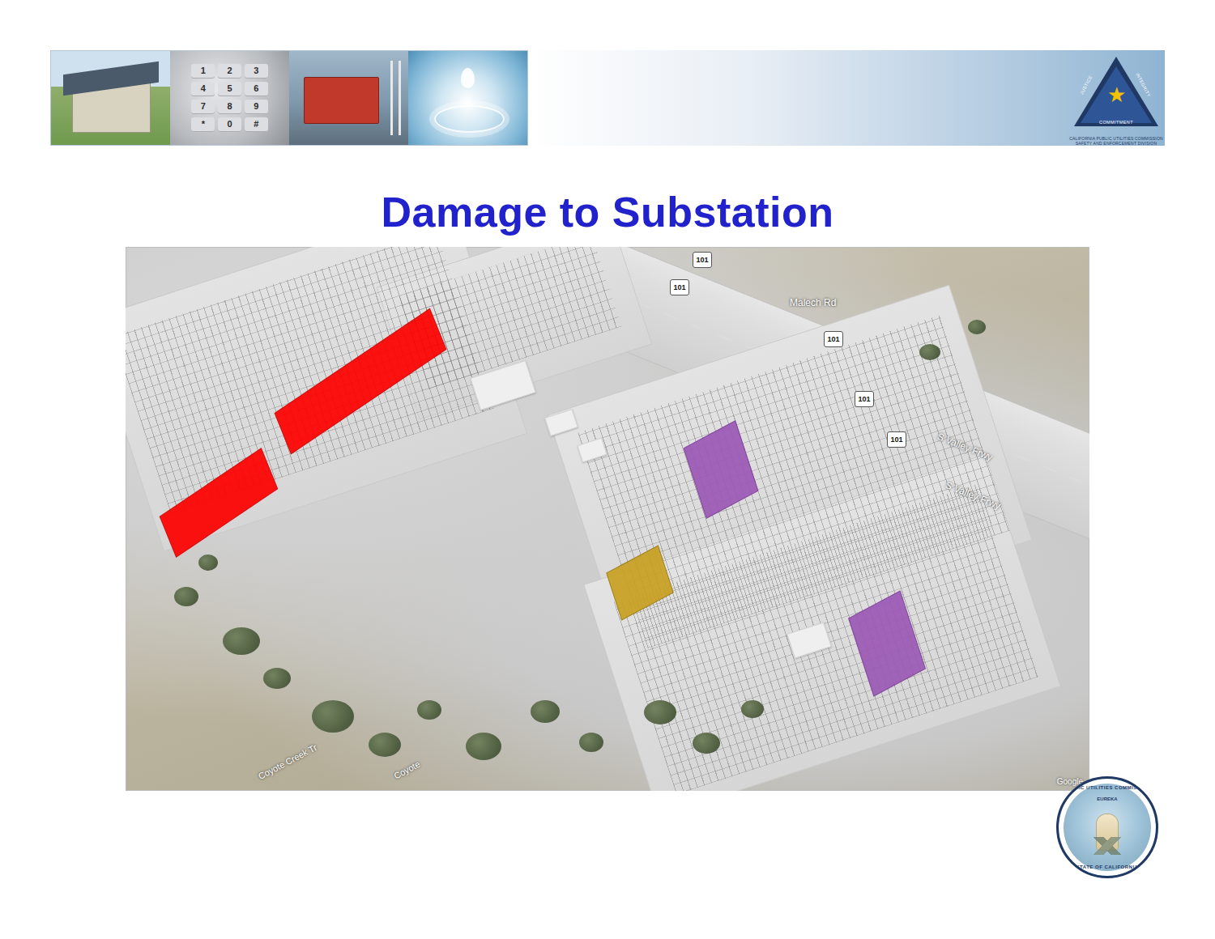123 456 789 *0#
★
JUSTICE INTEGRITY COMMITMENT
CALIFORNIA PUBLIC UTILITIES COMMISSION
SAFETY AND ENFORCEMENT DIVISION
Damage to Substation
101
101
101
101
101
Malech Rd
S Valley Frwy
S Valley Frwy
Coyote Creek Tr
Coyote
Google
PUBLIC UTILITIES COMMISSION
STATE OF CALIFORNIA
EUREKA